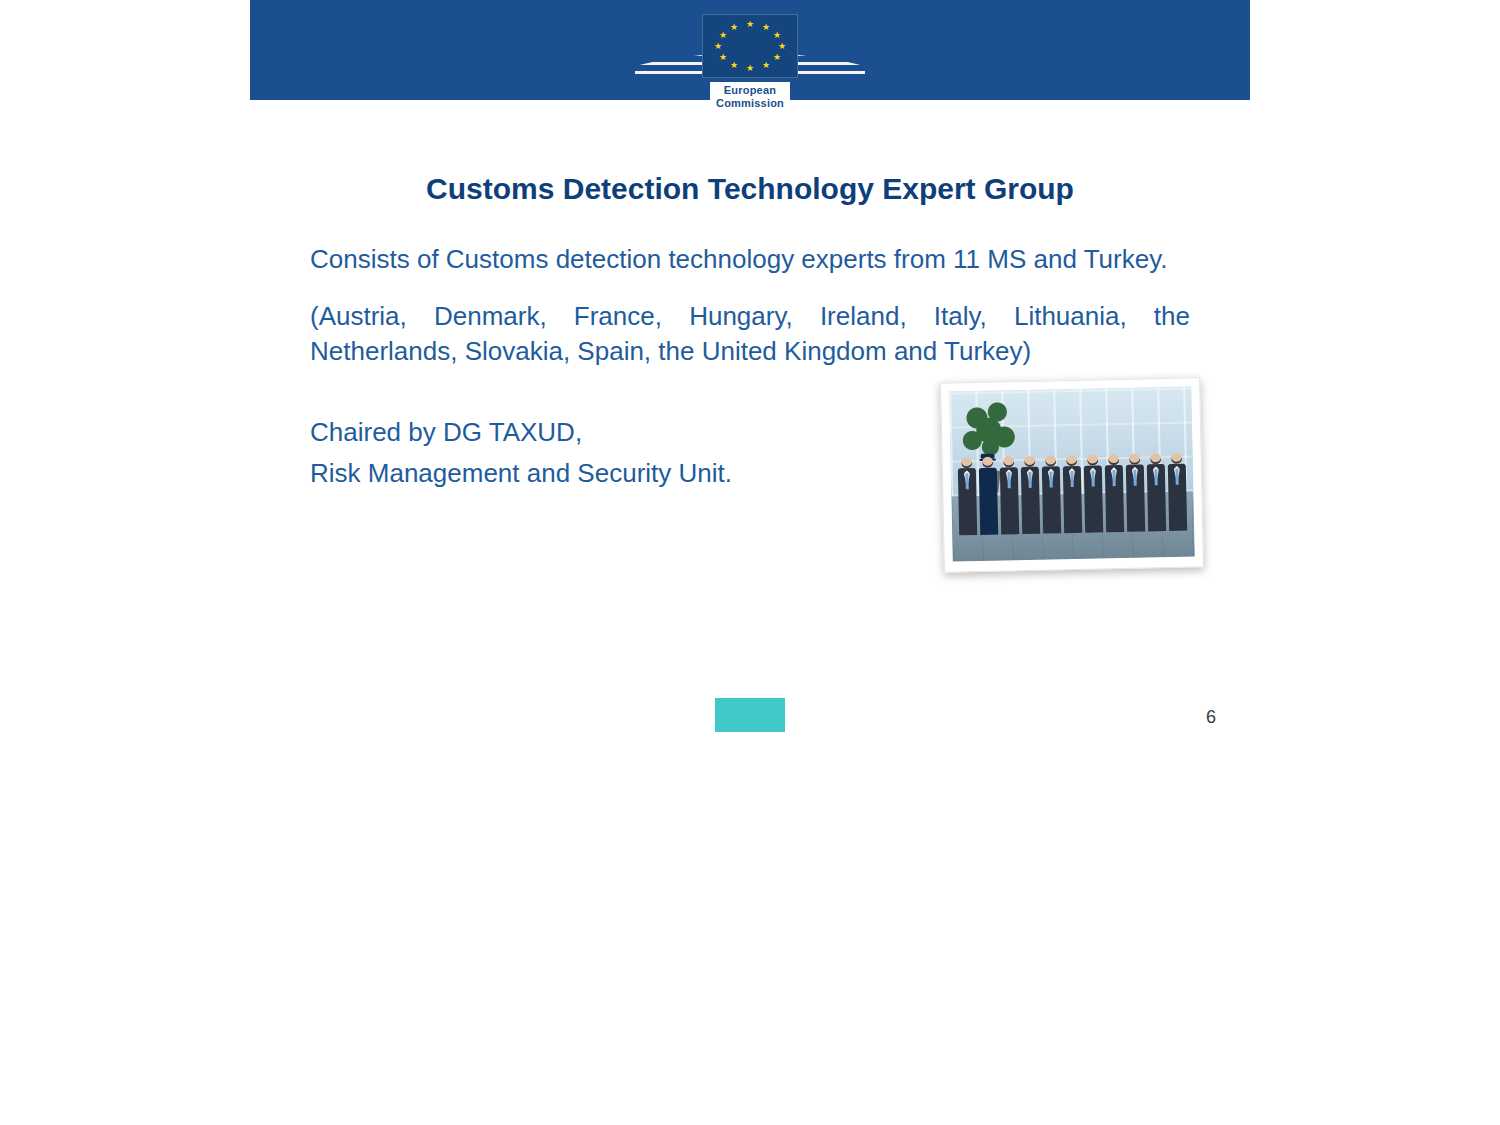★ ★ ★ ★ ★ ★ ★ ★ ★ ★ ★ ★
European
Commission
Customs Detection Technology Expert Group
Consists of Customs detection technology experts from 11 MS and Turkey.
(Austria, Denmark, France, Hungary, Ireland, Italy, Lithuania, the Netherlands, Slovakia, Spain, the United Kingdom and Turkey)
Chaired by DG TAXUD,
Risk Management and Security Unit.
6